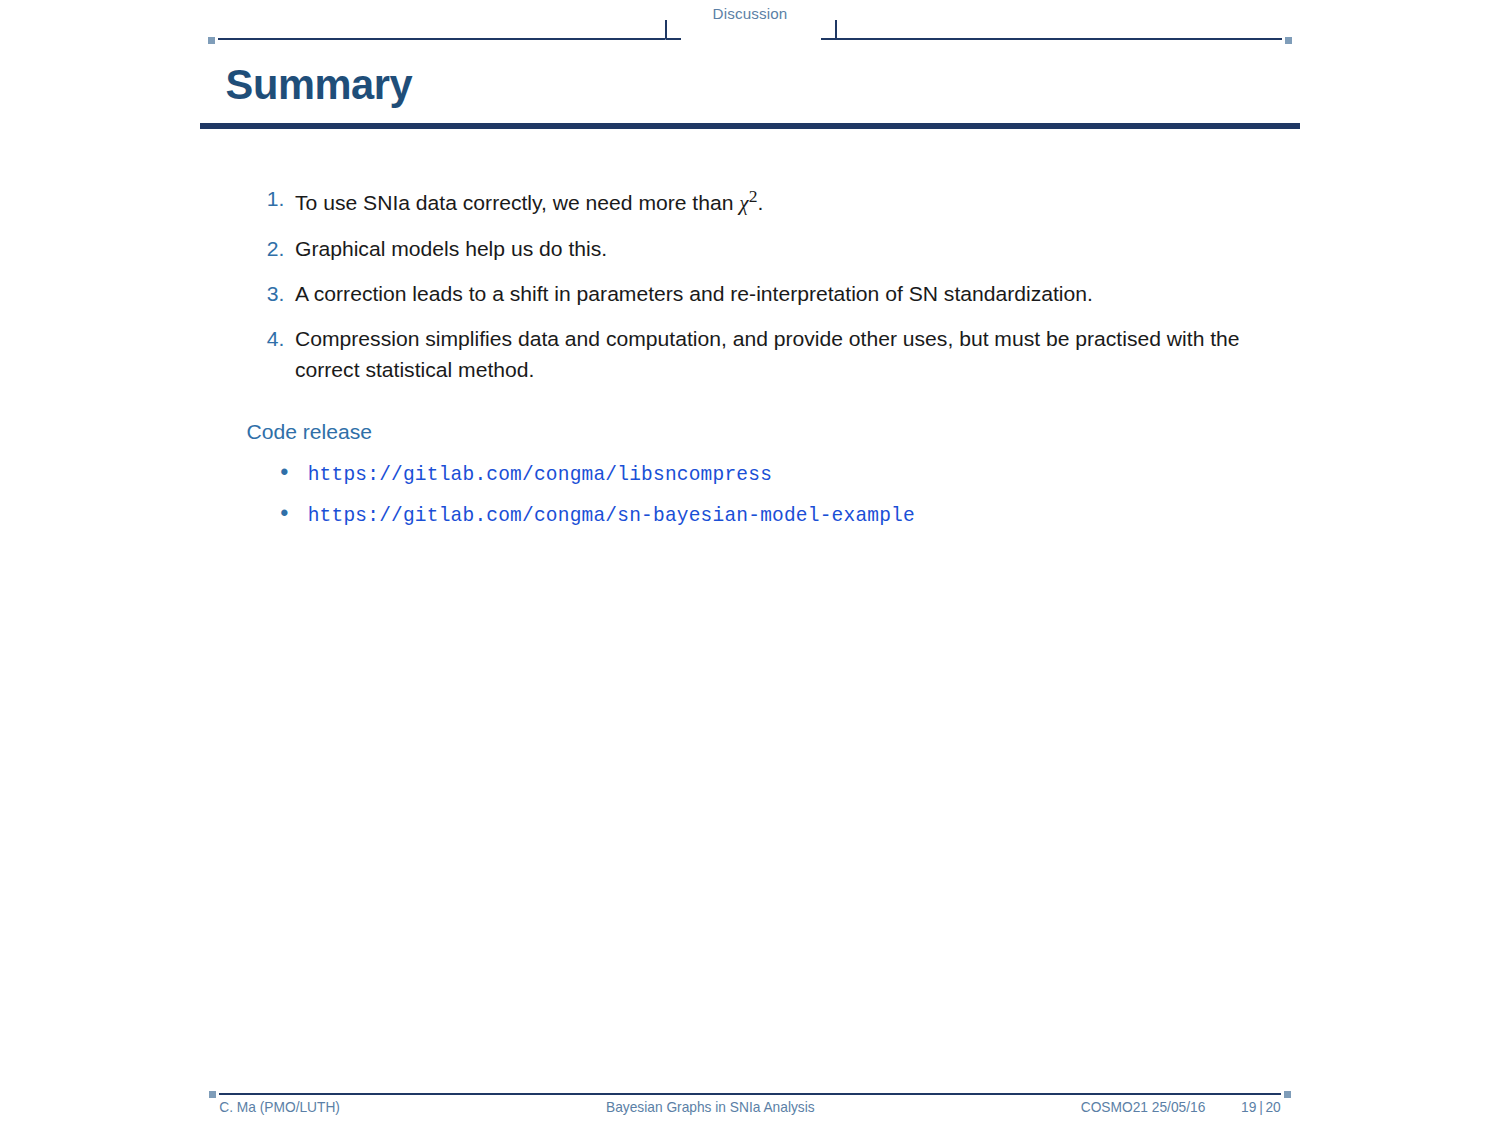Discussion
Summary
To use SNIa data correctly, we need more than χ2.
Graphical models help us do this.
A correction leads to a shift in parameters and re-interpretation of SN standardization.
Compression simplifies data and computation, and provide other uses, but must be practised with the correct statistical method.
Code release
https://gitlab.com/congma/libsncompress
https://gitlab.com/congma/sn-bayesian-model-example
C. Ma (PMO/LUTH) Bayesian Graphs in SNIa Analysis COSMO21 25/05/16 19 | 20